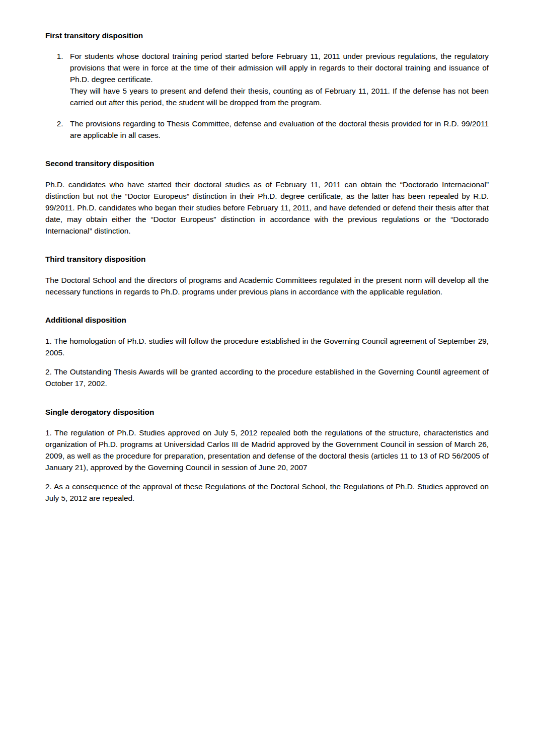First transitory disposition
For students whose doctoral training period started before February 11, 2011 under previous regulations, the regulatory provisions that were in force at the time of their admission will apply in regards to their doctoral training and issuance of Ph.D. degree certificate.
They will have 5 years to present and defend their thesis, counting as of February 11, 2011. If the defense has not been carried out after this period, the student will be dropped from the program.
The provisions regarding to Thesis Committee, defense and evaluation of the doctoral thesis provided for in R.D. 99/2011 are applicable in all cases.
Second transitory disposition
Ph.D. candidates who have started their doctoral studies as of February 11, 2011 can obtain the “Doctorado Internacional” distinction but not the “Doctor Europeus” distinction in their Ph.D. degree certificate, as the latter has been repealed by R.D. 99/2011. Ph.D. candidates who began their studies before February 11, 2011, and have defended or defend their thesis after that date, may obtain either the “Doctor Europeus” distinction in accordance with the previous regulations or the “Doctorado Internacional” distinction.
Third transitory disposition
The Doctoral School and the directors of programs and Academic Committees regulated in the present norm will develop all the necessary functions in regards to Ph.D. programs under previous plans in accordance with the applicable regulation.
Additional disposition
1. The homologation of Ph.D. studies will follow the procedure established in the Governing Council agreement of September 29, 2005.
2. The Outstanding Thesis Awards will be granted according to the procedure established in the Governing Countil agreement of October 17, 2002.
Single derogatory disposition
1. The regulation of Ph.D. Studies approved on July 5, 2012 repealed both the regulations of the structure, characteristics and organization of Ph.D. programs at Universidad Carlos III de Madrid approved by the Government Council in session of March 26, 2009, as well as the procedure for preparation, presentation and defense of the doctoral thesis (articles 11 to 13 of RD 56/2005 of January 21), approved by the Governing Council in session of June 20, 2007
2. As a consequence of the approval of these Regulations of the Doctoral School, the Regulations of Ph.D. Studies approved on July 5, 2012 are repealed.